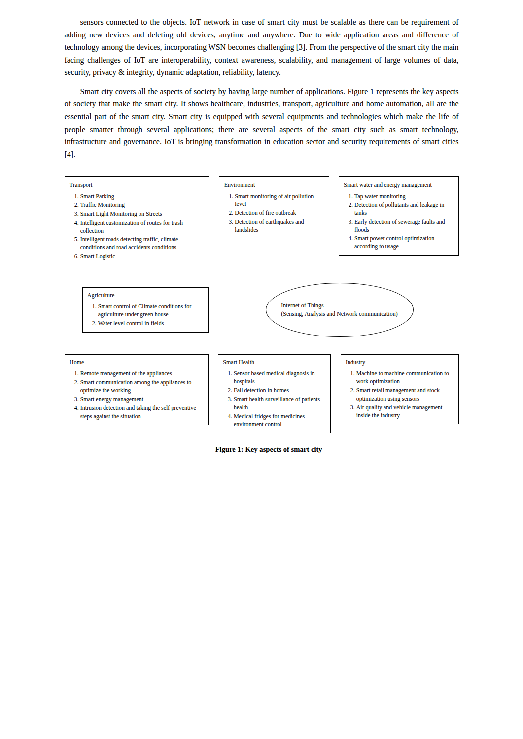sensors connected to the objects. IoT network in case of smart city must be scalable as there can be requirement of adding new devices and deleting old devices, anytime and anywhere. Due to wide application areas and difference of technology among the devices, incorporating WSN becomes challenging [3]. From the perspective of the smart city the main facing challenges of IoT are interoperability, context awareness, scalability, and management of large volumes of data, security, privacy & integrity, dynamic adaptation, reliability, latency.
Smart city covers all the aspects of society by having large number of applications. Figure 1 represents the key aspects of society that make the smart city. It shows healthcare, industries, transport, agriculture and home automation, all are the essential part of the smart city. Smart city is equipped with several equipments and technologies which make the life of people smarter through several applications; there are several aspects of the smart city such as smart technology, infrastructure and governance. IoT is bringing transformation in education sector and security requirements of smart cities [4].
Transport
Smart Parking
Traffic Monitoring
Smart Light Monitoring on Streets
Intelligent customization of routes for trash collection
Intelligent roads detecting traffic, climate conditions and road accidents conditions
Smart Logistic
Environment
Smart monitoring of air pollution level
Detection of fire outbreak
Detection of earthquakes and landslides
Smart water and energy management
Tap water monitoring
Detection of pollutants and leakage in tanks
Early detection of sewerage faults and floods
Smart power control optimization according to usage
Agriculture
Smart control of Climate conditions for agriculture under green house
Water level control in fields
Internet of Things
(Sensing, Analysis and Network communication)
Home
Remote management of the appliances
Smart communication among the appliances to optimize the working
Smart energy management
Intrusion detection and taking the self preventive steps against the situation
Smart Health
Sensor based medical diagnosis in hospitals
Fall detection in homes
Smart health surveillance of patients health
Medical fridges for medicines environment control
Industry
Machine to machine communication to work optimization
Smart retail management and stock optimization using sensors
Air quality and vehicle management inside the industry
Figure 1: Key aspects of smart city